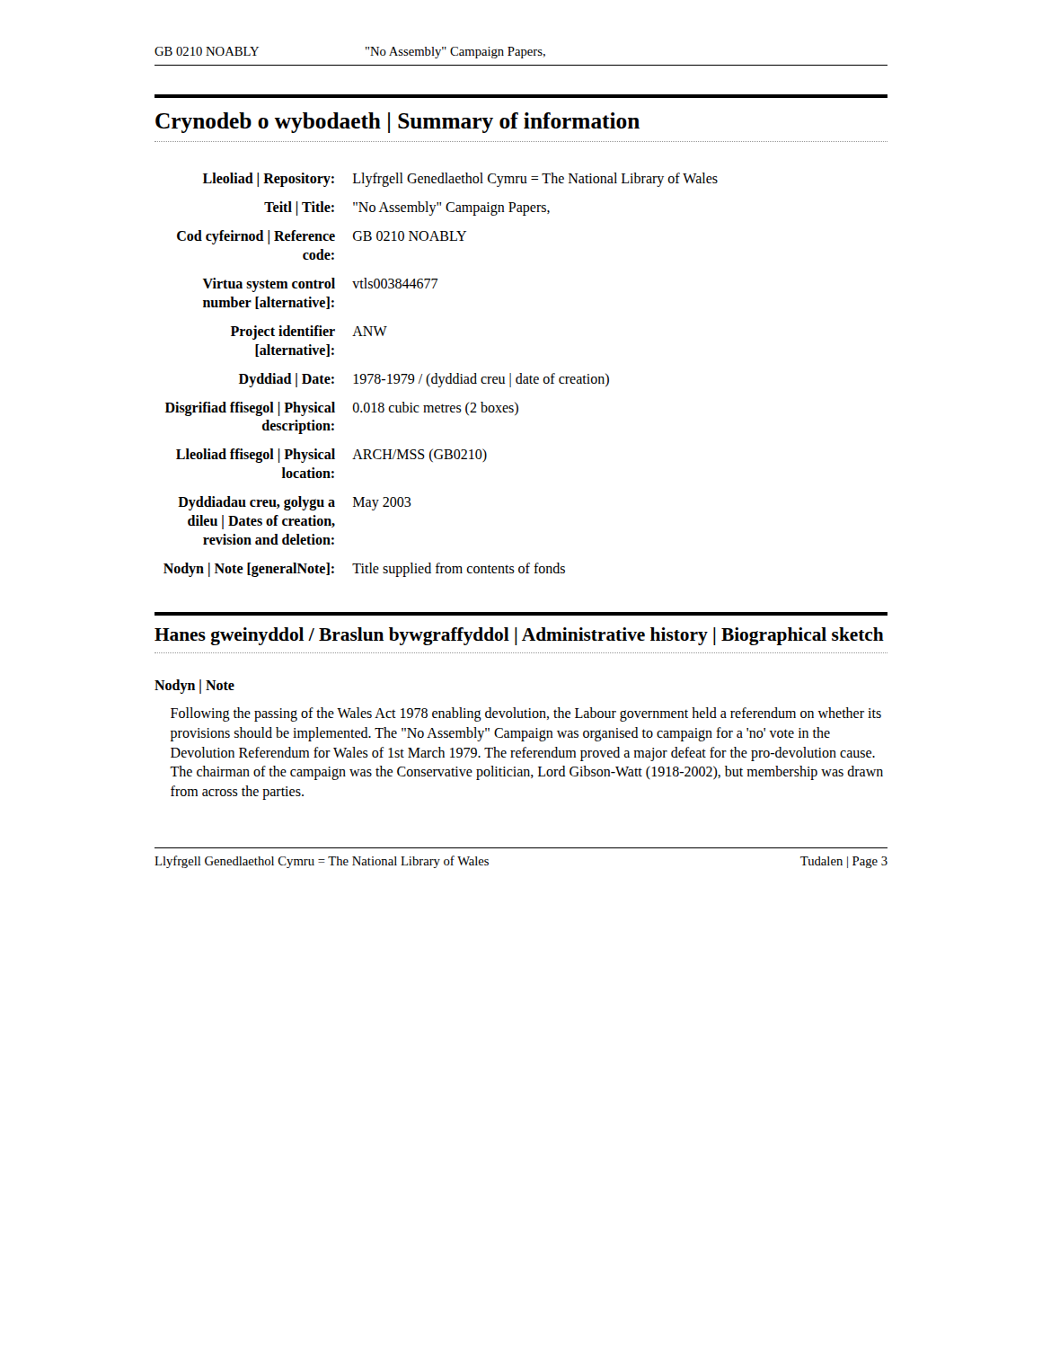GB 0210 NOABLY "No Assembly" Campaign Papers,
Crynodeb o wybodaeth | Summary of information
| Lleoliad / Repository: | Llyfrgell Genedlaethol Cymru = The National Library of Wales |
| Teitl / Title: | "No Assembly" Campaign Papers, |
| Cod cyfeirnod / Reference code: | GB 0210 NOABLY |
| Virtua system control number [alternative]: | vtls003844677 |
| Project identifier [alternative]: | ANW |
| Dyddiad / Date: | 1978-1979 / (dyddiad creu / date of creation) |
| Disgrifiad ffisegol / Physical description: | 0.018 cubic metres (2 boxes) |
| Lleoliad ffisegol / Physical location: | ARCH/MSS (GB0210) |
| Dyddiadau creu, golygu a dileu / Dates of creation, revision and deletion: | May 2003 |
| Nodyn / Note [generalNote]: | Title supplied from contents of fonds |
Hanes gweinyddol / Braslun bywgraffyddol | Administrative history | Biographical sketch
Nodyn | Note
Following the passing of the Wales Act 1978 enabling devolution, the Labour government held a referendum on whether its provisions should be implemented. The "No Assembly" Campaign was organised to campaign for a 'no' vote in the Devolution Referendum for Wales of 1st March 1979. The referendum proved a major defeat for the pro-devolution cause. The chairman of the campaign was the Conservative politician, Lord Gibson-Watt (1918-2002), but membership was drawn from across the parties.
Llyfrgell Genedlaethol Cymru = The National Library of Wales Tudalen | Page 3